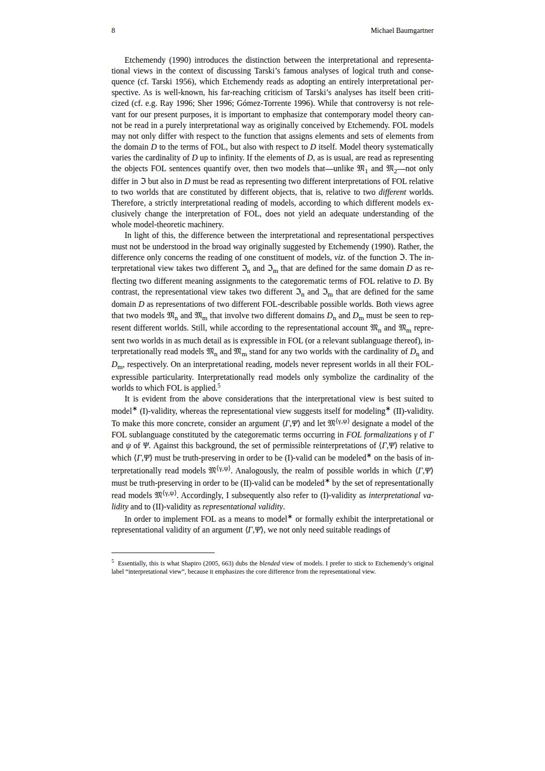8 Michael Baumgartner
Etchemendy (1990) introduces the distinction between the interpretational and representational views in the context of discussing Tarski’s famous analyses of logical truth and consequence (cf. Tarski 1956), which Etchemendy reads as adopting an entirely interpretational perspective. As is well-known, his far-reaching criticism of Tarski’s analyses has itself been criticized (cf. e.g. Ray 1996; Sher 1996; Gómez-Torrente 1996). While that controversy is not relevant for our present purposes, it is important to emphasize that contemporary model theory cannot be read in a purely interpretational way as originally conceived by Etchemendy. FOL models may not only differ with respect to the function that assigns elements and sets of elements from the domain D to the terms of FOL, but also with respect to D itself. Model theory systematically varies the cardinality of D up to infinity. If the elements of D, as is usual, are read as representing the objects FOL sentences quantify over, then two models that—unlike 𝔐1 and 𝔐2—not only differ in ℑ but also in D must be read as representing two different interpretations of FOL relative to two worlds that are constituted by different objects, that is, relative to two different worlds. Therefore, a strictly interpretational reading of models, according to which different models exclusively change the interpretation of FOL, does not yield an adequate understanding of the whole model-theoretic machinery.
In light of this, the difference between the interpretational and representational perspectives must not be understood in the broad way originally suggested by Etchemendy (1990). Rather, the difference only concerns the reading of one constituent of models, viz. of the function ℑ. The interpretational view takes two different ℑn and ℑm that are defined for the same domain D as reflecting two different meaning assignments to the categorematic terms of FOL relative to D. By contrast, the representational view takes two different ℑn and ℑm that are defined for the same domain D as representations of two different FOL-describable possible worlds. Both views agree that two models 𝔐n and 𝔐m that involve two different domains Dn and Dm must be seen to represent different worlds. Still, while according to the representational account 𝔐n and 𝔐m represent two worlds in as much detail as is expressible in FOL (or a relevant sublanguage thereof), interpretationally read models 𝔐n and 𝔐m stand for any two worlds with the cardinality of Dn and Dm, respectively. On an interpretational reading, models never represent worlds in all their FOL-expressible particularity. Interpretationally read models only symbolize the cardinality of the worlds to which FOL is applied.5
It is evident from the above considerations that the interpretational view is best suited to model∗ (I)-validity, whereas the representational view suggests itself for modeling∗ (II)-validity. To make this more concrete, consider an argument ⟨Γ,Ψ⟩ and let 𝔐⟨γ,ψ⟩ designate a model of the FOL sublanguage constituted by the categorematic terms occurring in FOL formalizations γ of Γ and ψ of Ψ. Against this background, the set of permissible reinterpretations of ⟨Γ,Ψ⟩ relative to which ⟨Γ,Ψ⟩ must be truth-preserving in order to be (I)-valid can be modeled∗ on the basis of interpretationally read models 𝔐⟨γ,ψ⟩. Analogously, the realm of possible worlds in which ⟨Γ,Ψ⟩ must be truth-preserving in order to be (II)-valid can be modeled∗ by the set of representationally read models 𝔐⟨γ,ψ⟩. Accordingly, I subsequently also refer to (I)-validity as interpretational validity and to (II)-validity as representational validity.
In order to implement FOL as a means to model∗ or formally exhibit the interpretational or representational validity of an argument ⟨Γ,Ψ⟩, we not only need suitable readings of
5 Essentially, this is what Shapiro (2005, 663) dubs the blended view of models. I prefer to stick to Etchemendy’s original label “interpretational view”, because it emphasizes the core difference from the representational view.